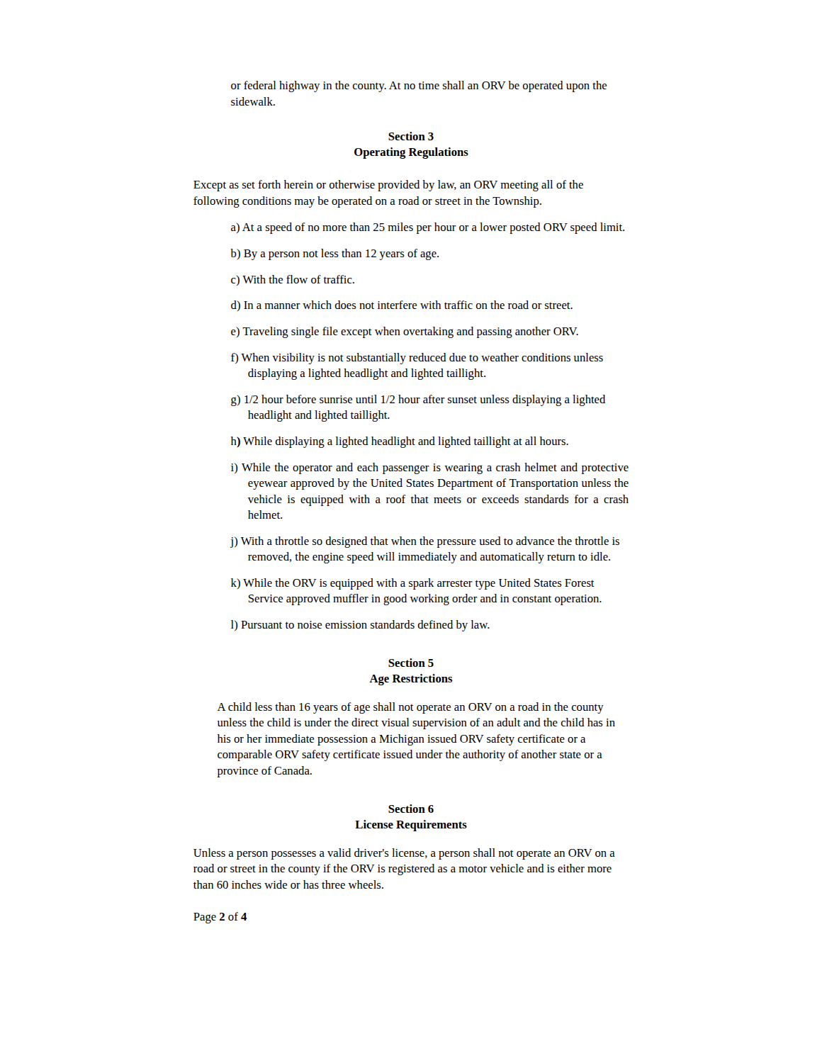or federal highway in the county. At no time shall an ORV be operated upon the sidewalk.
Section 3Operating Regulations
Except as set forth herein or otherwise provided by law, an ORV meeting all of the following conditions may be operated on a road or street in the Township.
a) At a speed of no more than 25 miles per hour or a lower posted ORV speed limit.
b) By a person not less than 12 years of age.
c) With the flow of traffic.
d) In a manner which does not interfere with traffic on the road or street.
e) Traveling single file except when overtaking and passing another ORV.
f) When visibility is not substantially reduced due to weather conditions unless displaying a lighted headlight and lighted taillight.
g) 1/2 hour before sunrise until 1/2 hour after sunset unless displaying a lighted headlight and lighted taillight.
h) While displaying a lighted headlight and lighted taillight at all hours.
i) While the operator and each passenger is wearing a crash helmet and protective eyewear approved by the United States Department of Transportation unless the vehicle is equipped with a roof that meets or exceeds standards for a crash helmet.
j) With a throttle so designed that when the pressure used to advance the throttle is removed, the engine speed will immediately and automatically return to idle.
k) While the ORV is equipped with a spark arrester type United States Forest Service approved muffler in good working order and in constant operation.
l) Pursuant to noise emission standards defined by law.
Section 5Age Restrictions
A child less than 16 years of age shall not operate an ORV on a road in the county unless the child is under the direct visual supervision of an adult and the child has in his or her immediate possession a Michigan issued ORV safety certificate or a comparable ORV safety certificate issued under the authority of another state or a province of Canada.
Section 6License Requirements
Unless a person possesses a valid driver's license, a person shall not operate an ORV on a road or street in the county if the ORV is registered as a motor vehicle and is either more than 60 inches wide or has three wheels.
Page 2 of 4